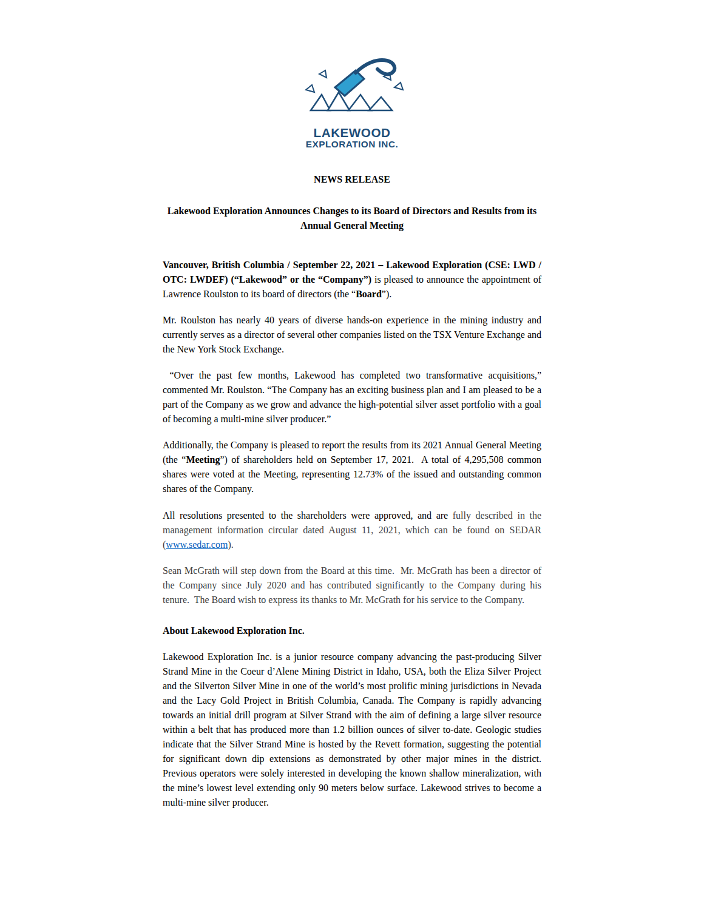LAKEWOOD EXPLORATION INC.
NEWS RELEASE
Lakewood Exploration Announces Changes to its Board of Directors and Results from its Annual General Meeting
Vancouver, British Columbia / September 22, 2021 – Lakewood Exploration (CSE: LWD / OTC: LWDEF) (“Lakewood” or the “Company”) is pleased to announce the appointment of Lawrence Roulston to its board of directors (the “Board”).
Mr. Roulston has nearly 40 years of diverse hands-on experience in the mining industry and currently serves as a director of several other companies listed on the TSX Venture Exchange and the New York Stock Exchange.
“Over the past few months, Lakewood has completed two transformative acquisitions,” commented Mr. Roulston. “The Company has an exciting business plan and I am pleased to be a part of the Company as we grow and advance the high-potential silver asset portfolio with a goal of becoming a multi-mine silver producer.”
Additionally, the Company is pleased to report the results from its 2021 Annual General Meeting (the “Meeting”) of shareholders held on September 17, 2021. A total of 4,295,508 common shares were voted at the Meeting, representing 12.73% of the issued and outstanding common shares of the Company.
All resolutions presented to the shareholders were approved, and are fully described in the management information circular dated August 11, 2021, which can be found on SEDAR (www.sedar.com).
Sean McGrath will step down from the Board at this time. Mr. McGrath has been a director of the Company since July 2020 and has contributed significantly to the Company during his tenure. The Board wish to express its thanks to Mr. McGrath for his service to the Company.
About Lakewood Exploration Inc.
Lakewood Exploration Inc. is a junior resource company advancing the past-producing Silver Strand Mine in the Coeur d’Alene Mining District in Idaho, USA, both the Eliza Silver Project and the Silverton Silver Mine in one of the world’s most prolific mining jurisdictions in Nevada and the Lacy Gold Project in British Columbia, Canada. The Company is rapidly advancing towards an initial drill program at Silver Strand with the aim of defining a large silver resource within a belt that has produced more than 1.2 billion ounces of silver to-date. Geologic studies indicate that the Silver Strand Mine is hosted by the Revett formation, suggesting the potential for significant down dip extensions as demonstrated by other major mines in the district. Previous operators were solely interested in developing the known shallow mineralization, with the mine’s lowest level extending only 90 meters below surface. Lakewood strives to become a multi-mine silver producer.